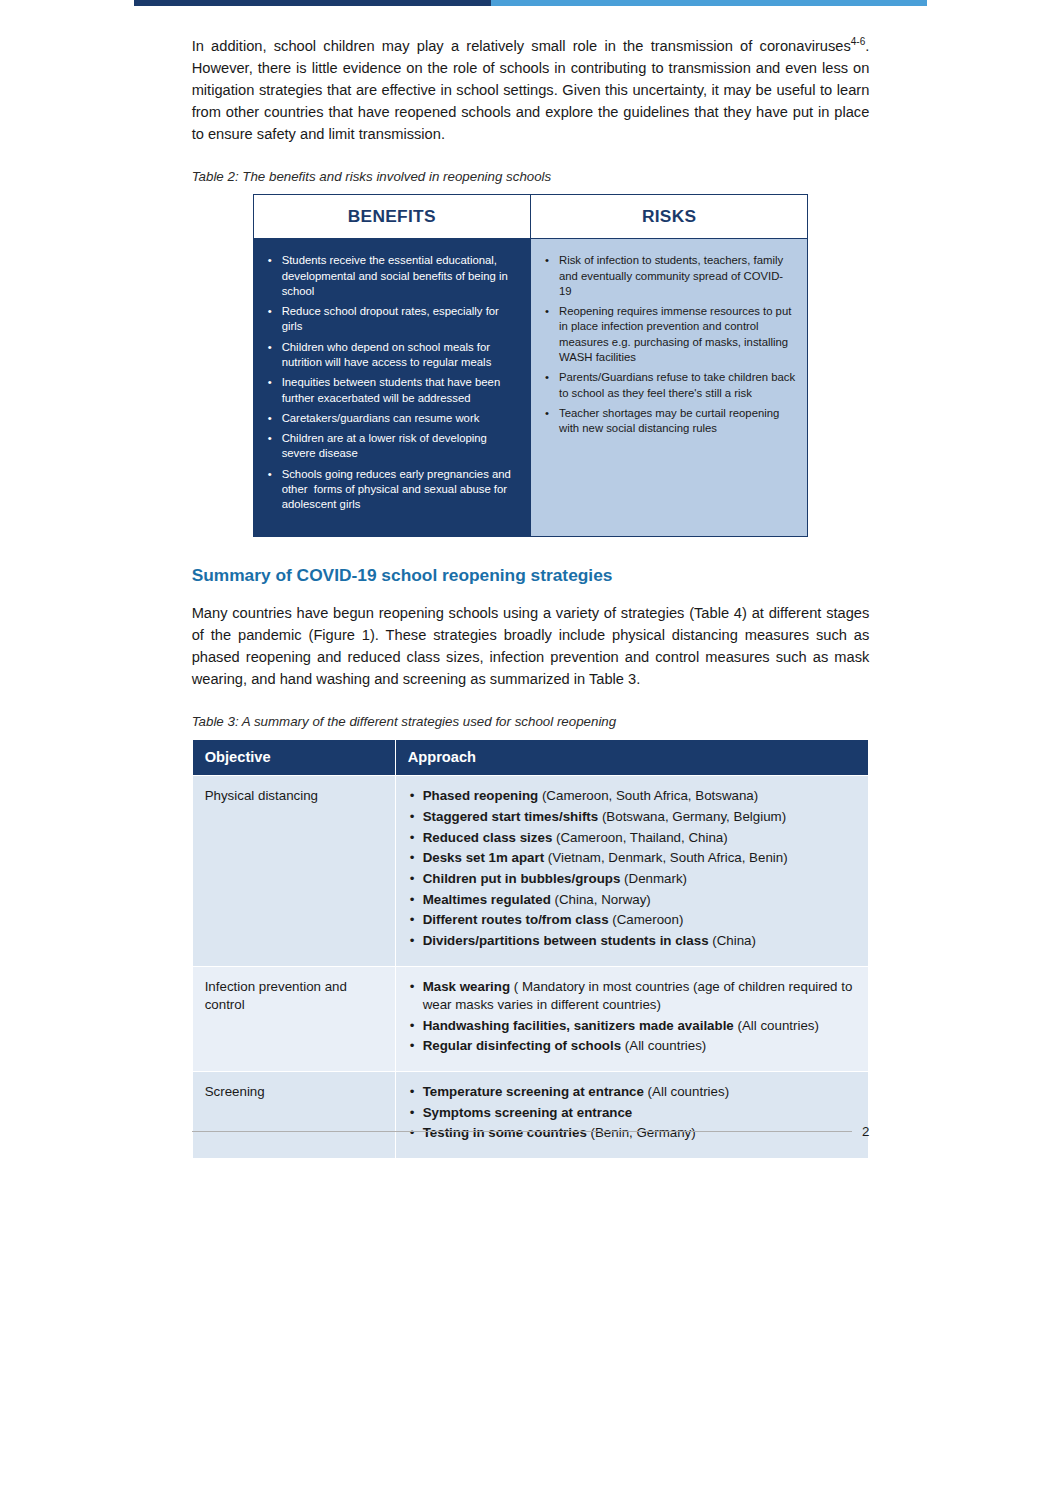In addition, school children may play a relatively small role in the transmission of coronaviruses4-6. However, there is little evidence on the role of schools in contributing to transmission and even less on mitigation strategies that are effective in school settings. Given this uncertainty, it may be useful to learn from other countries that have reopened schools and explore the guidelines that they have put in place to ensure safety and limit transmission.
Table 2: The benefits and risks involved in reopening schools
| BENEFITS | RISKS |
| --- | --- |
| Students receive the essential educational, developmental and social benefits of being in school Reduce school dropout rates, especially for girls Children who depend on school meals for nutrition will have access to regular meals Inequities between students that have been further exacerbated will be addressed Caretakers/guardians can resume work Children are at a lower risk of developing severe disease Schools going reduces early pregnancies and other forms of physical and sexual abuse for adolescent girls | Risk of infection to students, teachers, family and eventually community spread of COVID-19 Reopening requires immense resources to put in place infection prevention and control measures e.g. purchasing of masks, installing WASH facilities Parents/Guardians refuse to take children back to school as they feel there's still a risk Teacher shortages may be curtail reopening with new social distancing rules |
Summary of COVID-19 school reopening strategies
Many countries have begun reopening schools using a variety of strategies (Table 4) at different stages of the pandemic (Figure 1). These strategies broadly include physical distancing measures such as phased reopening and reduced class sizes, infection prevention and control measures such as mask wearing, and hand washing and screening as summarized in Table 3.
Table 3: A summary of the different strategies used for school reopening
| Objective | Approach |
| --- | --- |
| Physical distancing | Phased reopening (Cameroon, South Africa, Botswana) Staggered start times/shifts (Botswana, Germany, Belgium) Reduced class sizes (Cameroon, Thailand, China) Desks set 1m apart (Vietnam, Denmark, South Africa, Benin) Children put in bubbles/groups (Denmark) Mealtimes regulated (China, Norway) Different routes to/from class (Cameroon) Dividers/partitions between students in class (China) |
| Infection prevention and control | Mask wearing ( Mandatory in most countries (age of children required to wear masks varies in different countries) Handwashing facilities, sanitizers made available (All countries) Regular disinfecting of schools (All countries) |
| Screening | Temperature screening at entrance (All countries) Symptoms screening at entrance Testing in some countries (Benin, Germany) |
2